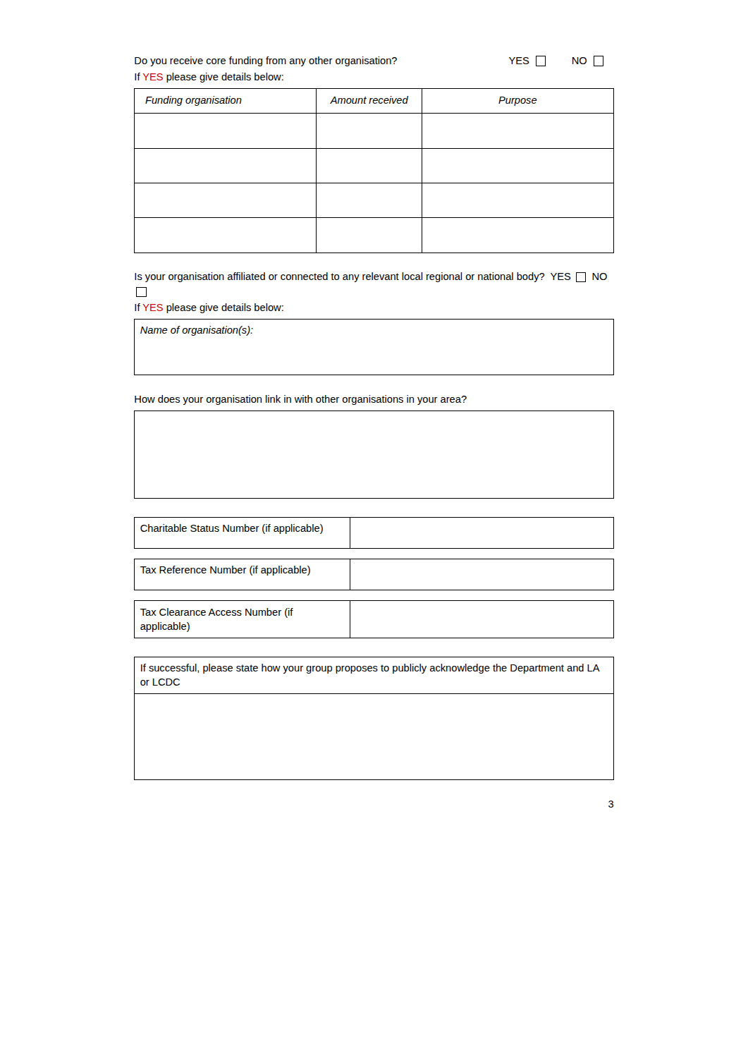Do you receive core funding from any other organisation? YES NO
If YES please give details below:
| Funding organisation | Amount received | Purpose |
| --- | --- | --- |
Is your organisation affiliated or connected to any relevant local regional or national body? YES NO
If YES please give details below:
| Name of organisation(s): |
How does your organisation link in with other organisations in your area?
| Charitable Status Number (if applicable) | |
| Tax Reference Number (if applicable) | |
| Tax Clearance Access Number (if applicable) | |
| If successful, please state how your group proposes to publicly acknowledge the Department and LA or LCDC |
3